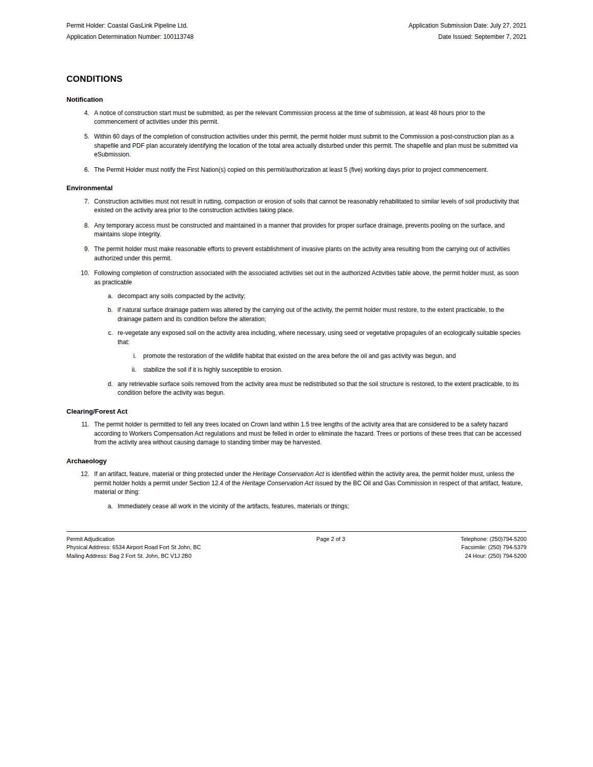Permit Holder: Coastal GasLink Pipeline Ltd.
Application Determination Number: 100113748
Application Submission Date: July 27, 2021
Date Issued: September 7, 2021
CONDITIONS
Notification
A notice of construction start must be submitted, as per the relevant Commission process at the time of submission, at least 48 hours prior to the commencement of activities under this permit.
Within 60 days of the completion of construction activities under this permit, the permit holder must submit to the Commission a post-construction plan as a shapefile and PDF plan accurately identifying the location of the total area actually disturbed under this permit. The shapefile and plan must be submitted via eSubmission.
The Permit Holder must notify the First Nation(s) copied on this permit/authorization at least 5 (five) working days prior to project commencement.
Environmental
Construction activities must not result in rutting, compaction or erosion of soils that cannot be reasonably rehabilitated to similar levels of soil productivity that existed on the activity area prior to the construction activities taking place.
Any temporary access must be constructed and maintained in a manner that provides for proper surface drainage, prevents pooling on the surface, and maintains slope integrity.
The permit holder must make reasonable efforts to prevent establishment of invasive plants on the activity area resulting from the carrying out of activities authorized under this permit.
Following completion of construction associated with the associated activities set out in the authorized Activities table above, the permit holder must, as soon as practicable
decompact any soils compacted by the activity;
if natural surface drainage pattern was altered by the carrying out of the activity, the permit holder must restore, to the extent practicable, to the drainage pattern and its condition before the alteration;
re-vegetate any exposed soil on the activity area including, where necessary, using seed or vegetative propagules of an ecologically suitable species that:
promote the restoration of the wildlife habitat that existed on the area before the oil and gas activity was begun, and
stabilize the soil if it is highly susceptible to erosion.
any retrievable surface soils removed from the activity area must be redistributed so that the soil structure is restored, to the extent practicable, to its condition before the activity was begun.
Clearing/Forest Act
The permit holder is permitted to fell any trees located on Crown land within 1.5 tree lengths of the activity area that are considered to be a safety hazard according to Workers Compensation Act regulations and must be felled in order to eliminate the hazard. Trees or portions of these trees that can be accessed from the activity area without causing damage to standing timber may be harvested.
Archaeology
If an artifact, feature, material or thing protected under the Heritage Conservation Act is identified within the activity area, the permit holder must, unless the permit holder holds a permit under Section 12.4 of the Heritage Conservation Act issued by the BC Oil and Gas Commission in respect of that artifact, feature, material or thing:
Immediately cease all work in the vicinity of the artifacts, features, materials or things;
Permit Adjudication
Physical Address: 6534 Airport Road Fort St John, BC
Mailing Address: Bag 2 Fort St. John, BC V1J 2B0
Page 2 of 3
Telephone: (250)794-5200
Facsimile: (250) 794-5379
24 Hour: (250) 794-5200